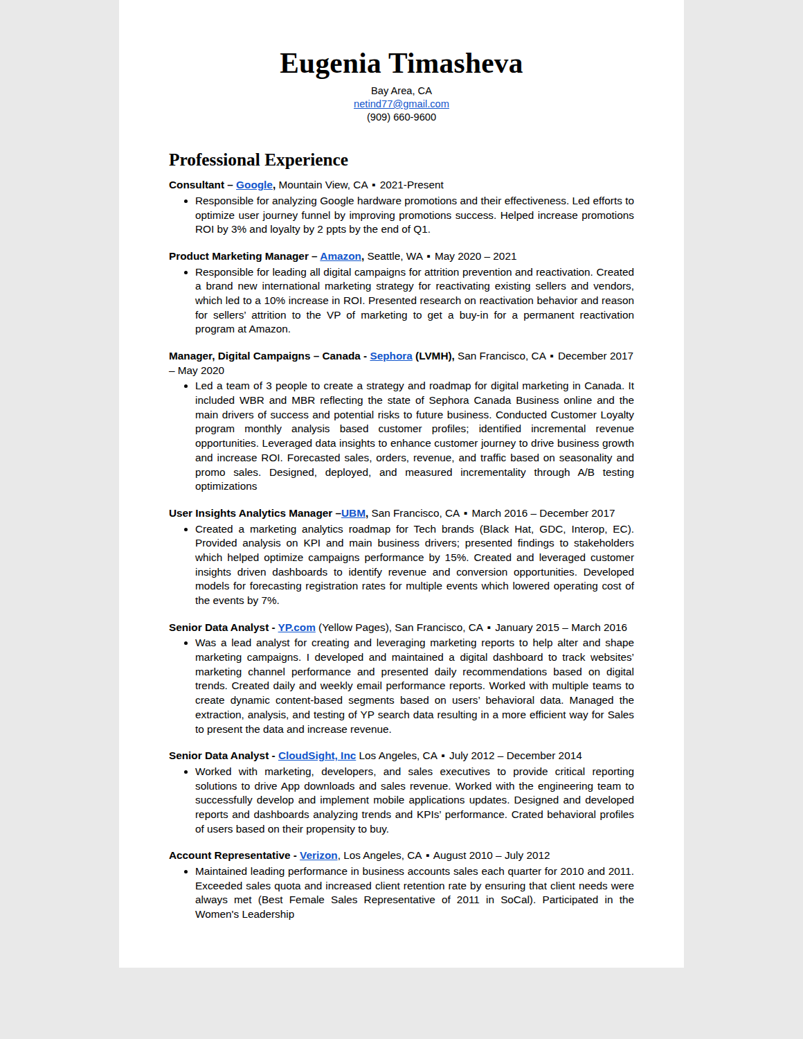Eugenia Timasheva
Bay Area, CA
netind77@gmail.com
(909) 660-9600
Professional Experience
Consultant – Google, Mountain View, CA ▪ 2021-Present
Responsible for analyzing Google hardware promotions and their effectiveness. Led efforts to optimize user journey funnel by improving promotions success. Helped increase promotions ROI by 3% and loyalty by 2 ppts by the end of Q1.
Product Marketing Manager – Amazon, Seattle, WA ▪ May 2020 – 2021
Responsible for leading all digital campaigns for attrition prevention and reactivation. Created a brand new international marketing strategy for reactivating existing sellers and vendors, which led to a 10% increase in ROI. Presented research on reactivation behavior and reason for sellers’ attrition to the VP of marketing to get a buy-in for a permanent reactivation program at Amazon.
Manager, Digital Campaigns – Canada - Sephora (LVMH), San Francisco, CA ▪ December 2017 – May 2020
Led a team of 3 people to create a strategy and roadmap for digital marketing in Canada. It included WBR and MBR reflecting the state of Sephora Canada Business online and the main drivers of success and potential risks to future business. Conducted Customer Loyalty program monthly analysis based customer profiles; identified incremental revenue opportunities. Leveraged data insights to enhance customer journey to drive business growth and increase ROI. Forecasted sales, orders, revenue, and traffic based on seasonality and promo sales. Designed, deployed, and measured incrementality through A/B testing optimizations
User Insights Analytics Manager –UBM, San Francisco, CA ▪ March 2016 – December 2017
Created a marketing analytics roadmap for Tech brands (Black Hat, GDC, Interop, EC). Provided analysis on KPI and main business drivers; presented findings to stakeholders which helped optimize campaigns performance by 15%. Created and leveraged customer insights driven dashboards to identify revenue and conversion opportunities. Developed models for forecasting registration rates for multiple events which lowered operating cost of the events by 7%.
Senior Data Analyst - YP.com (Yellow Pages), San Francisco, CA ▪ January 2015 – March 2016
Was a lead analyst for creating and leveraging marketing reports to help alter and shape marketing campaigns. I developed and maintained a digital dashboard to track websites’ marketing channel performance and presented daily recommendations based on digital trends. Created daily and weekly email performance reports. Worked with multiple teams to create dynamic content-based segments based on users’ behavioral data. Managed the extraction, analysis, and testing of YP search data resulting in a more efficient way for Sales to present the data and increase revenue.
Senior Data Analyst - CloudSight, Inc Los Angeles, CA ▪ July 2012 – December 2014
Worked with marketing, developers, and sales executives to provide critical reporting solutions to drive App downloads and sales revenue. Worked with the engineering team to successfully develop and implement mobile applications updates. Designed and developed reports and dashboards analyzing trends and KPIs’ performance. Crated behavioral profiles of users based on their propensity to buy.
Account Representative - Verizon, Los Angeles, CA ▪ August 2010 – July 2012
Maintained leading performance in business accounts sales each quarter for 2010 and 2011. Exceeded sales quota and increased client retention rate by ensuring that client needs were always met (Best Female Sales Representative of 2011 in SoCal). Participated in the Women's Leadership